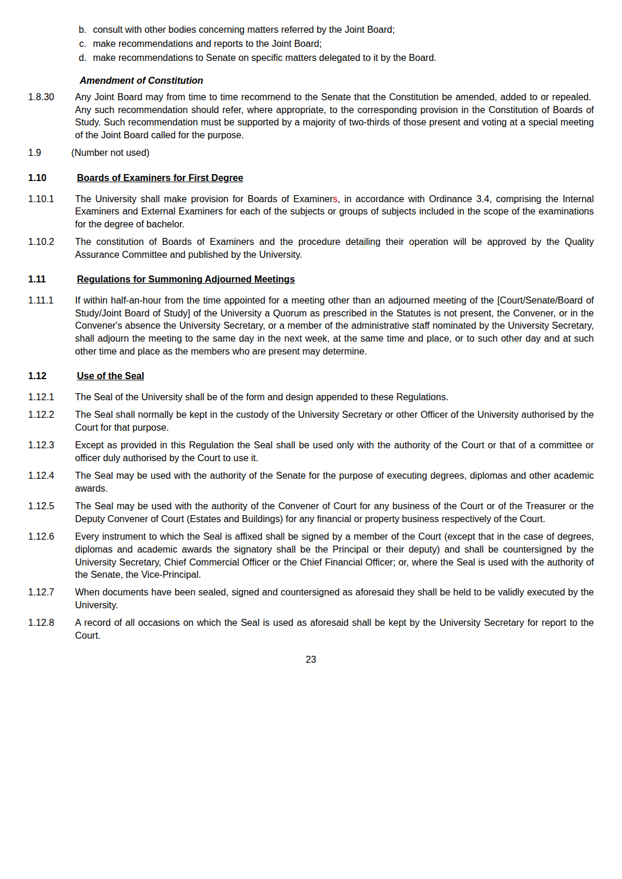consult with other bodies concerning matters referred by the Joint Board;
make recommendations and reports to the Joint Board;
make recommendations to Senate on specific matters delegated to it by the Board.
Amendment of Constitution
1.8.30
Any Joint Board may from time to time recommend to the Senate that the Constitution be amended, added to or repealed. Any such recommendation should refer, where appropriate, to the corresponding provision in the Constitution of Boards of Study. Such recommendation must be supported by a majority of two-thirds of those present and voting at a special meeting of the Joint Board called for the purpose.
1.9(Number not used)
1.10 Boards of Examiners for First Degree
1.10.1
The University shall make provision for Boards of Examiners, in accordance with Ordinance 3.4, comprising the Internal Examiners and External Examiners for each of the subjects or groups of subjects included in the scope of the examinations for the degree of bachelor.
1.10.2
The constitution of Boards of Examiners and the procedure detailing their operation will be approved by the Quality Assurance Committee and published by the University.
1.11 Regulations for Summoning Adjourned Meetings
1.11.1
If within half-an-hour from the time appointed for a meeting other than an adjourned meeting of the [Court/Senate/Board of Study/Joint Board of Study] of the University a Quorum as prescribed in the Statutes is not present, the Convener, or in the Convener's absence the University Secretary, or a member of the administrative staff nominated by the University Secretary, shall adjourn the meeting to the same day in the next week, at the same time and place, or to such other day and at such other time and place as the members who are present may determine.
1.12 Use of the Seal
1.12.1
The Seal of the University shall be of the form and design appended to these Regulations.
1.12.2
The Seal shall normally be kept in the custody of the University Secretary or other Officer of the University authorised by the Court for that purpose.
1.12.3
Except as provided in this Regulation the Seal shall be used only with the authority of the Court or that of a committee or officer duly authorised by the Court to use it.
1.12.4
The Seal may be used with the authority of the Senate for the purpose of executing degrees, diplomas and other academic awards.
1.12.5
The Seal may be used with the authority of the Convener of Court for any business of the Court or of the Treasurer or the Deputy Convener of Court (Estates and Buildings) for any financial or property business respectively of the Court.
1.12.6
Every instrument to which the Seal is affixed shall be signed by a member of the Court (except that in the case of degrees, diplomas and academic awards the signatory shall be the Principal or their deputy) and shall be countersigned by the University Secretary, Chief Commercial Officer or the Chief Financial Officer; or, where the Seal is used with the authority of the Senate, the Vice-Principal.
1.12.7
When documents have been sealed, signed and countersigned as aforesaid they shall be held to be validly executed by the University.
1.12.8
A record of all occasions on which the Seal is used as aforesaid shall be kept by the University Secretary for report to the Court.
23